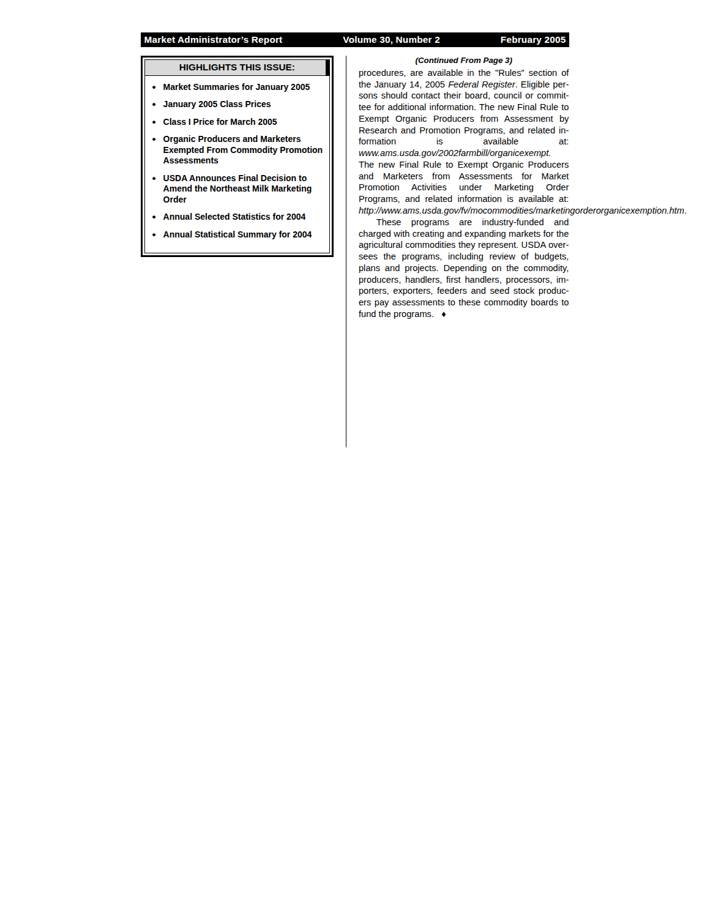Market Administrator’s Report Volume 30, Number 2 February 2005
HIGHLIGHTS THIS ISSUE:
Market Summaries for January 2005
January 2005 Class Prices
Class I Price for March 2005
Organic Producers and Marketers Exempted From Commodity Promotion Assessments
USDA Announces Final Decision to Amend the Northeast Milk Marketing Order
Annual Selected Statistics for 2004
Annual Statistical Summary for 2004
(Continued From Page 3)
procedures, are available in the "Rules" section of the January 14, 2005 Federal Register. Eligible persons should contact their board, council or committee for additional information. The new Final Rule to Exempt Organic Producers from Assessment by Research and Promotion Programs, and related information is available at: www.ams.usda.gov/2002farmbill/organicexempt.
The new Final Rule to Exempt Organic Producers and Marketers from Assessments for Market Promotion Activities under Marketing Order Programs, and related information is available at: http://www.ams.usda.gov/fv/mocommodities/marketingorderorganicexemption.htm.
These programs are industry-funded and charged with creating and expanding markets for the agricultural commodities they represent. USDA oversees the programs, including review of budgets, plans and projects. Depending on the commodity, producers, handlers, first handlers, processors, importers, exporters, feeders and seed stock producers pay assessments to these commodity boards to fund the programs. ♦